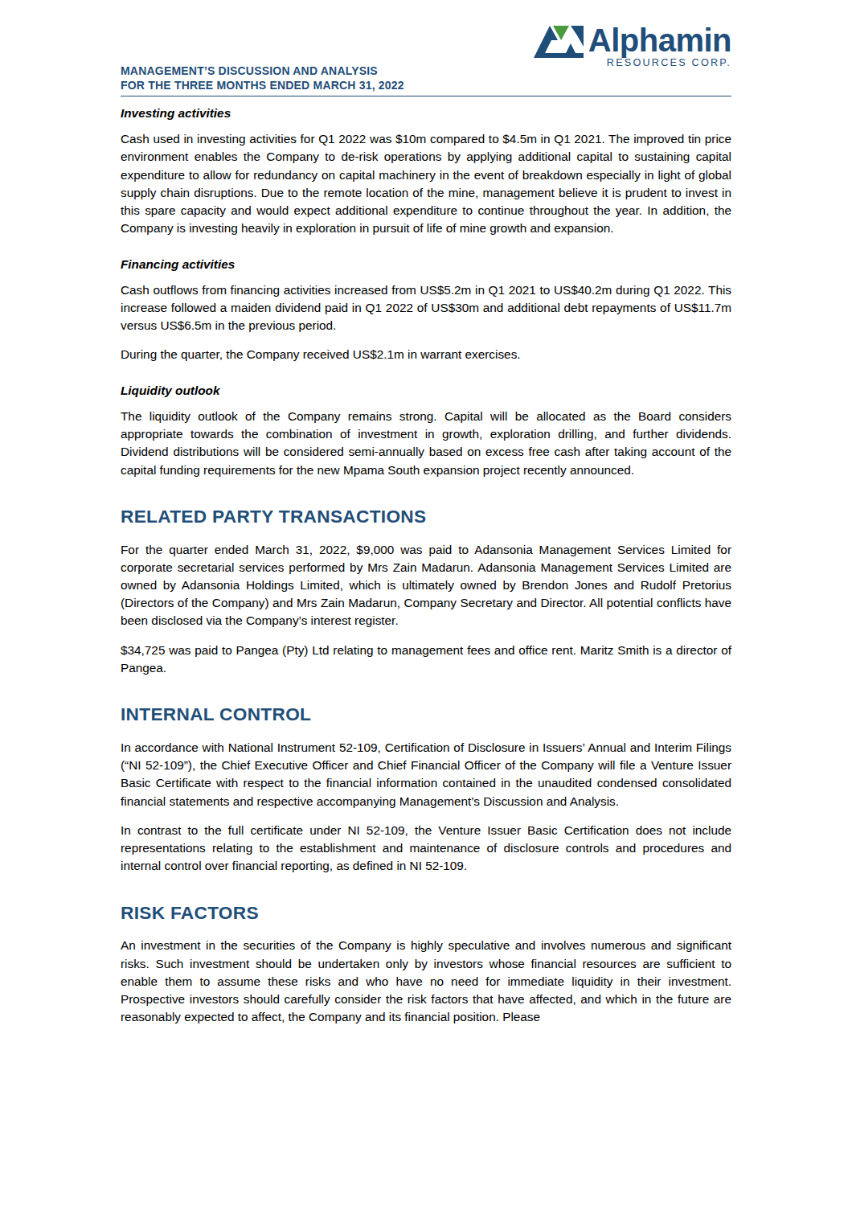Alphamin RESOURCES CORP.
Management’s Discussion and Analysis
For the three months ended March 31, 2022
Investing activities
Cash used in investing activities for Q1 2022 was $10m compared to $4.5m in Q1 2021. The improved tin price environment enables the Company to de-risk operations by applying additional capital to sustaining capital expenditure to allow for redundancy on capital machinery in the event of breakdown especially in light of global supply chain disruptions. Due to the remote location of the mine, management believe it is prudent to invest in this spare capacity and would expect additional expenditure to continue throughout the year. In addition, the Company is investing heavily in exploration in pursuit of life of mine growth and expansion.
Financing activities
Cash outflows from financing activities increased from US$5.2m in Q1 2021 to US$40.2m during Q1 2022. This increase followed a maiden dividend paid in Q1 2022 of US$30m and additional debt repayments of US$11.7m versus US$6.5m in the previous period.
During the quarter, the Company received US$2.1m in warrant exercises.
Liquidity outlook
The liquidity outlook of the Company remains strong. Capital will be allocated as the Board considers appropriate towards the combination of investment in growth, exploration drilling, and further dividends. Dividend distributions will be considered semi-annually based on excess free cash after taking account of the capital funding requirements for the new Mpama South expansion project recently announced.
RELATED PARTY TRANSACTIONS
For the quarter ended March 31, 2022, $9,000 was paid to Adansonia Management Services Limited for corporate secretarial services performed by Mrs Zain Madarun. Adansonia Management Services Limited are owned by Adansonia Holdings Limited, which is ultimately owned by Brendon Jones and Rudolf Pretorius (Directors of the Company) and Mrs Zain Madarun, Company Secretary and Director. All potential conflicts have been disclosed via the Company’s interest register.
$34,725 was paid to Pangea (Pty) Ltd relating to management fees and office rent. Maritz Smith is a director of Pangea.
INTERNAL CONTROL
In accordance with National Instrument 52-109, Certification of Disclosure in Issuers’ Annual and Interim Filings (“NI 52-109”), the Chief Executive Officer and Chief Financial Officer of the Company will file a Venture Issuer Basic Certificate with respect to the financial information contained in the unaudited condensed consolidated financial statements and respective accompanying Management’s Discussion and Analysis.
In contrast to the full certificate under NI 52-109, the Venture Issuer Basic Certification does not include representations relating to the establishment and maintenance of disclosure controls and procedures and internal control over financial reporting, as defined in NI 52-109.
RISK FACTORS
An investment in the securities of the Company is highly speculative and involves numerous and significant risks. Such investment should be undertaken only by investors whose financial resources are sufficient to enable them to assume these risks and who have no need for immediate liquidity in their investment. Prospective investors should carefully consider the risk factors that have affected, and which in the future are reasonably expected to affect, the Company and its financial position. Please